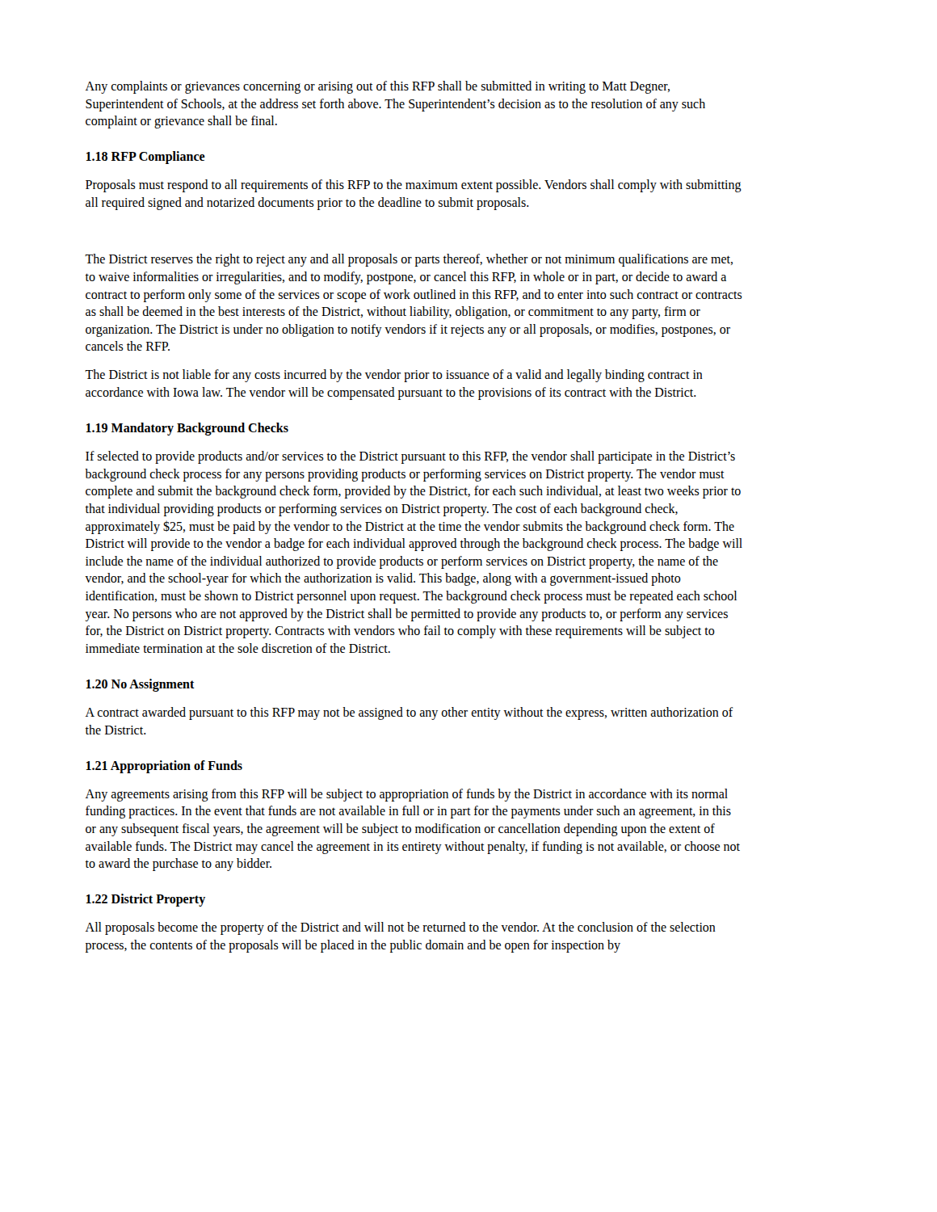Any complaints or grievances concerning or arising out of this RFP shall be submitted in writing to Matt Degner, Superintendent of Schools, at the address set forth above. The Superintendent’s decision as to the resolution of any such complaint or grievance shall be final.
1.18 RFP Compliance
Proposals must respond to all requirements of this RFP to the maximum extent possible. Vendors shall comply with submitting all required signed and notarized documents prior to the deadline to submit proposals.
The District reserves the right to reject any and all proposals or parts thereof, whether or not minimum qualifications are met, to waive informalities or irregularities, and to modify, postpone, or cancel this RFP, in whole or in part, or decide to award a contract to perform only some of the services or scope of work outlined in this RFP, and to enter into such contract or contracts as shall be deemed in the best interests of the District, without liability, obligation, or commitment to any party, firm or organization. The District is under no obligation to notify vendors if it rejects any or all proposals, or modifies, postpones, or cancels the RFP.
The District is not liable for any costs incurred by the vendor prior to issuance of a valid and legally binding contract in accordance with Iowa law. The vendor will be compensated pursuant to the provisions of its contract with the District.
1.19 Mandatory Background Checks
If selected to provide products and/or services to the District pursuant to this RFP, the vendor shall participate in the District’s background check process for any persons providing products or performing services on District property. The vendor must complete and submit the background check form, provided by the District, for each such individual, at least two weeks prior to that individual providing products or performing services on District property. The cost of each background check, approximately $25, must be paid by the vendor to the District at the time the vendor submits the background check form. The District will provide to the vendor a badge for each individual approved through the background check process. The badge will include the name of the individual authorized to provide products or perform services on District property, the name of the vendor, and the school-year for which the authorization is valid. This badge, along with a government-issued photo identification, must be shown to District personnel upon request. The background check process must be repeated each school year. No persons who are not approved by the District shall be permitted to provide any products to, or perform any services for, the District on District property. Contracts with vendors who fail to comply with these requirements will be subject to immediate termination at the sole discretion of the District.
1.20 No Assignment
A contract awarded pursuant to this RFP may not be assigned to any other entity without the express, written authorization of the District.
1.21 Appropriation of Funds
Any agreements arising from this RFP will be subject to appropriation of funds by the District in accordance with its normal funding practices. In the event that funds are not available in full or in part for the payments under such an agreement, in this or any subsequent fiscal years, the agreement will be subject to modification or cancellation depending upon the extent of available funds. The District may cancel the agreement in its entirety without penalty, if funding is not available, or choose not to award the purchase to any bidder.
1.22 District Property
All proposals become the property of the District and will not be returned to the vendor. At the conclusion of the selection process, the contents of the proposals will be placed in the public domain and be open for inspection by